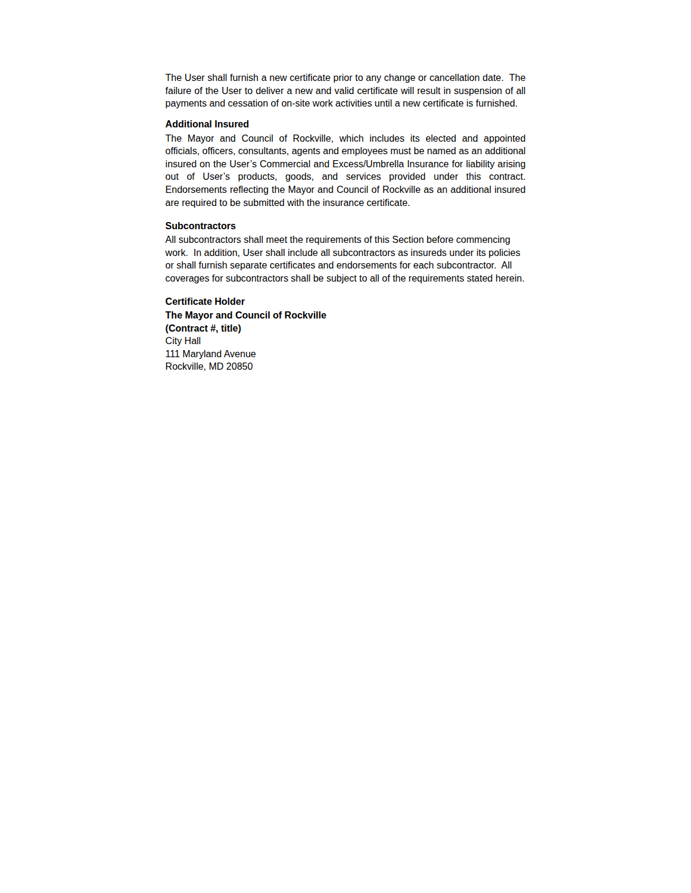The User shall furnish a new certificate prior to any change or cancellation date. The failure of the User to deliver a new and valid certificate will result in suspension of all payments and cessation of on-site work activities until a new certificate is furnished.
Additional Insured
The Mayor and Council of Rockville, which includes its elected and appointed officials, officers, consultants, agents and employees must be named as an additional insured on the User’s Commercial and Excess/Umbrella Insurance for liability arising out of User’s products, goods, and services provided under this contract. Endorsements reflecting the Mayor and Council of Rockville as an additional insured are required to be submitted with the insurance certificate.
Subcontractors
All subcontractors shall meet the requirements of this Section before commencing work. In addition, User shall include all subcontractors as insureds under its policies or shall furnish separate certificates and endorsements for each subcontractor. All coverages for subcontractors shall be subject to all of the requirements stated herein.
Certificate Holder
The Mayor and Council of Rockville
(Contract #, title)
City Hall
111 Maryland Avenue
Rockville, MD 20850